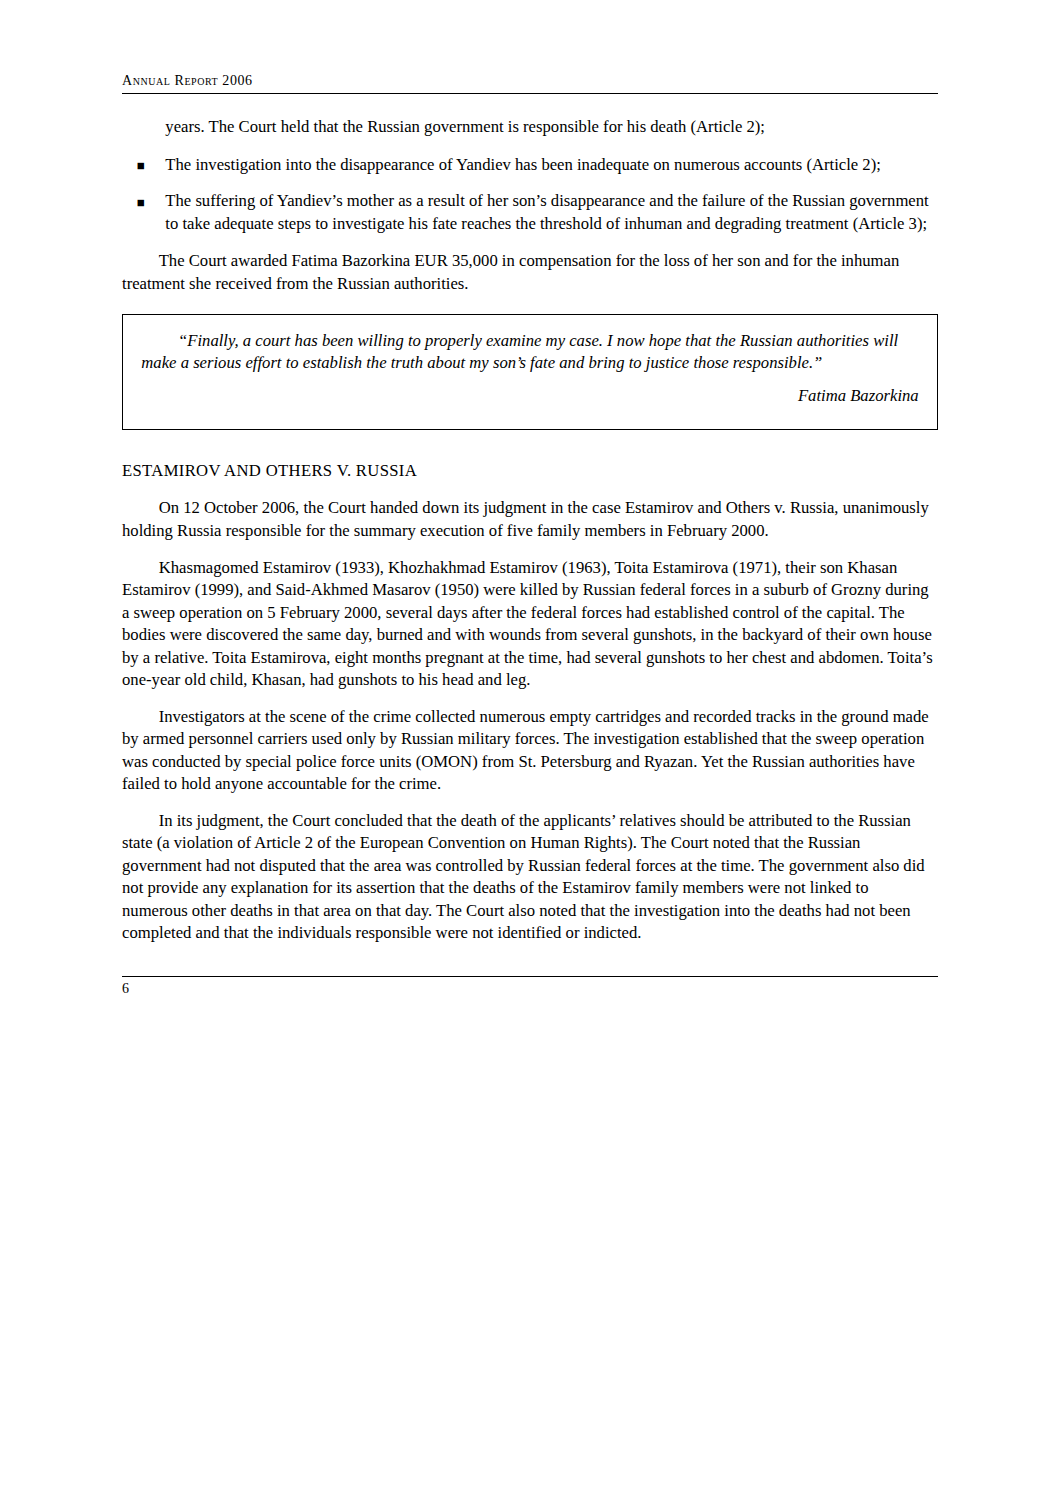Annual Report 2006
years. The Court held that the Russian government is responsible for his death (Article 2);
The investigation into the disappearance of Yandiev has been inadequate on numerous accounts (Article 2);
The suffering of Yandiev’s mother as a result of her son’s disappearance and the failure of the Russian government to take adequate steps to investigate his fate reaches the threshold of inhuman and degrading treatment (Article 3);
The Court awarded Fatima Bazorkina EUR 35,000 in compensation for the loss of her son and for the inhuman treatment she received from the Russian authorities.
“Finally, a court has been willing to properly examine my case. I now hope that the Russian authorities will make a serious effort to establish the truth about my son’s fate and bring to justice those responsible.”
Fatima Bazorkina
ESTAMIROV AND OTHERS V. RUSSIA
On 12 October 2006, the Court handed down its judgment in the case Estamirov and Others v. Russia, unanimously holding Russia responsible for the summary execution of five family members in February 2000.
Khasmagomed Estamirov (1933), Khozhakhmad Estamirov (1963), Toita Estamirova (1971), their son Khasan Estamirov (1999), and Said-Akhmed Masarov (1950) were killed by Russian federal forces in a suburb of Grozny during a sweep operation on 5 February 2000, several days after the federal forces had established control of the capital. The bodies were discovered the same day, burned and with wounds from several gunshots, in the backyard of their own house by a relative. Toita Estamirova, eight months pregnant at the time, had several gunshots to her chest and abdomen. Toita’s one-year old child, Khasan, had gunshots to his head and leg.
Investigators at the scene of the crime collected numerous empty cartridges and recorded tracks in the ground made by armed personnel carriers used only by Russian military forces. The investigation established that the sweep operation was conducted by special police force units (OMON) from St. Petersburg and Ryazan. Yet the Russian authorities have failed to hold anyone accountable for the crime.
In its judgment, the Court concluded that the death of the applicants’ relatives should be attributed to the Russian state (a violation of Article 2 of the European Convention on Human Rights). The Court noted that the Russian government had not disputed that the area was controlled by Russian federal forces at the time. The government also did not provide any explanation for its assertion that the deaths of the Estamirov family members were not linked to numerous other deaths in that area on that day. The Court also noted that the investigation into the deaths had not been completed and that the individuals responsible were not identified or indicted.
6